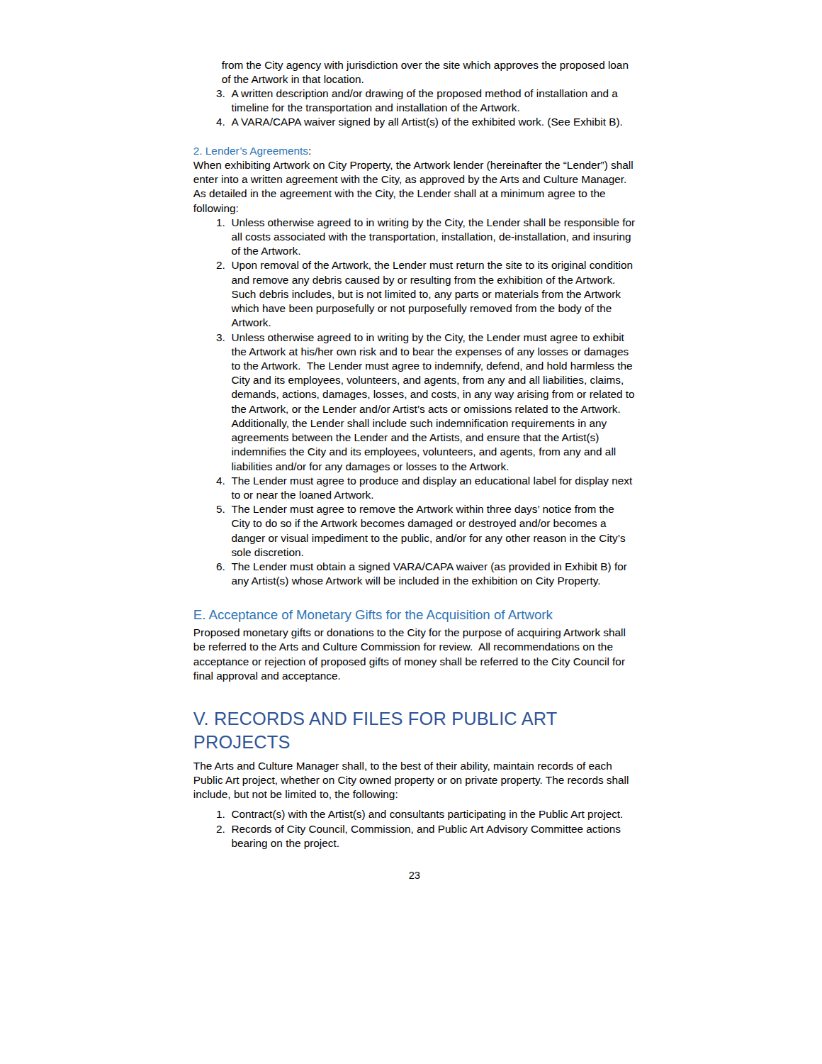from the City agency with jurisdiction over the site which approves the proposed loan of the Artwork in that location.
3. A written description and/or drawing of the proposed method of installation and a timeline for the transportation and installation of the Artwork.
4. A VARA/CAPA waiver signed by all Artist(s) of the exhibited work. (See Exhibit B).
2. Lender’s Agreements:
When exhibiting Artwork on City Property, the Artwork lender (hereinafter the “Lender”) shall enter into a written agreement with the City, as approved by the Arts and Culture Manager. As detailed in the agreement with the City, the Lender shall at a minimum agree to the following:
1. Unless otherwise agreed to in writing by the City, the Lender shall be responsible for all costs associated with the transportation, installation, de-installation, and insuring of the Artwork.
2. Upon removal of the Artwork, the Lender must return the site to its original condition and remove any debris caused by or resulting from the exhibition of the Artwork. Such debris includes, but is not limited to, any parts or materials from the Artwork which have been purposefully or not purposefully removed from the body of the Artwork.
3. Unless otherwise agreed to in writing by the City, the Lender must agree to exhibit the Artwork at his/her own risk and to bear the expenses of any losses or damages to the Artwork. The Lender must agree to indemnify, defend, and hold harmless the City and its employees, volunteers, and agents, from any and all liabilities, claims, demands, actions, damages, losses, and costs, in any way arising from or related to the Artwork, or the Lender and/or Artist’s acts or omissions related to the Artwork. Additionally, the Lender shall include such indemnification requirements in any agreements between the Lender and the Artists, and ensure that the Artist(s) indemnifies the City and its employees, volunteers, and agents, from any and all liabilities and/or for any damages or losses to the Artwork.
4. The Lender must agree to produce and display an educational label for display next to or near the loaned Artwork.
5. The Lender must agree to remove the Artwork within three days’ notice from the City to do so if the Artwork becomes damaged or destroyed and/or becomes a danger or visual impediment to the public, and/or for any other reason in the City’s sole discretion.
6. The Lender must obtain a signed VARA/CAPA waiver (as provided in Exhibit B) for any Artist(s) whose Artwork will be included in the exhibition on City Property.
E. Acceptance of Monetary Gifts for the Acquisition of Artwork
Proposed monetary gifts or donations to the City for the purpose of acquiring Artwork shall be referred to the Arts and Culture Commission for review. All recommendations on the acceptance or rejection of proposed gifts of money shall be referred to the City Council for final approval and acceptance.
V. RECORDS AND FILES FOR PUBLIC ART PROJECTS
The Arts and Culture Manager shall, to the best of their ability, maintain records of each Public Art project, whether on City owned property or on private property. The records shall include, but not be limited to, the following:
1. Contract(s) with the Artist(s) and consultants participating in the Public Art project.
2. Records of City Council, Commission, and Public Art Advisory Committee actions bearing on the project.
23